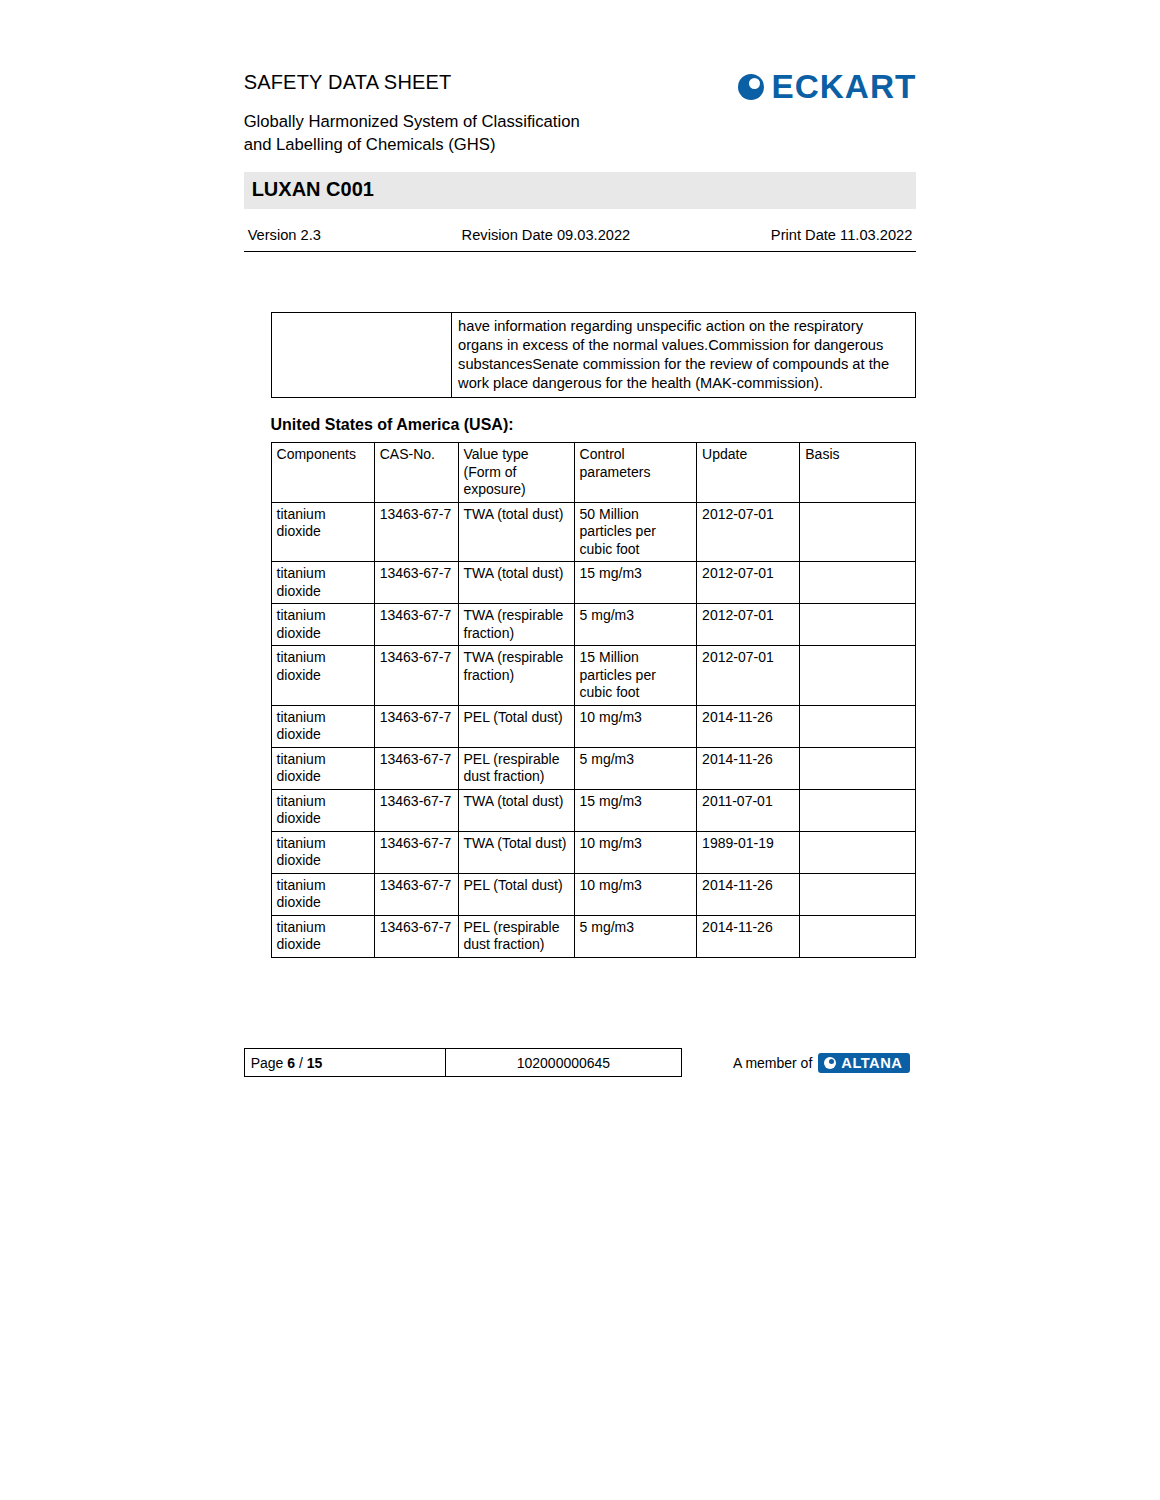SAFETY DATA SHEET
Globally Harmonized System of Classification and Labelling of Chemicals (GHS)
ECKART
LUXAN C001
Version 2.3
Revision Date 09.03.2022
Print Date 11.03.2022
| | have information regarding unspecific action on the respiratory organs in excess of the normal values.Commission for dangerous substancesSenate commission for the review of compounds at the work place dangerous for the health (MAK-commission). |
United States of America (USA):
| Components | CAS-No. | Value type (Form of exposure) | Control parameters | Update | Basis |
| --- | --- | --- | --- | --- | --- |
| titanium dioxide | 13463-67-7 | TWA (total dust) | 50 Million particles per cubic foot | 2012-07-01 | |
| titanium dioxide | 13463-67-7 | TWA (total dust) | 15 mg/m3 | 2012-07-01 | |
| titanium dioxide | 13463-67-7 | TWA (respirable fraction) | 5 mg/m3 | 2012-07-01 | |
| titanium dioxide | 13463-67-7 | TWA (respirable fraction) | 15 Million particles per cubic foot | 2012-07-01 | |
| titanium dioxide | 13463-67-7 | PEL (Total dust) | 10 mg/m3 | 2014-11-26 | |
| titanium dioxide | 13463-67-7 | PEL (respirable dust fraction) | 5 mg/m3 | 2014-11-26 | |
| titanium dioxide | 13463-67-7 | TWA (total dust) | 15 mg/m3 | 2011-07-01 | |
| titanium dioxide | 13463-67-7 | TWA (Total dust) | 10 mg/m3 | 1989-01-19 | |
| titanium dioxide | 13463-67-7 | PEL (Total dust) | 10 mg/m3 | 2014-11-26 | |
| titanium dioxide | 13463-67-7 | PEL (respirable dust fraction) | 5 mg/m3 | 2014-11-26 | |
| Page 6 / 15 | 102000000645 | A member of ALTANA |